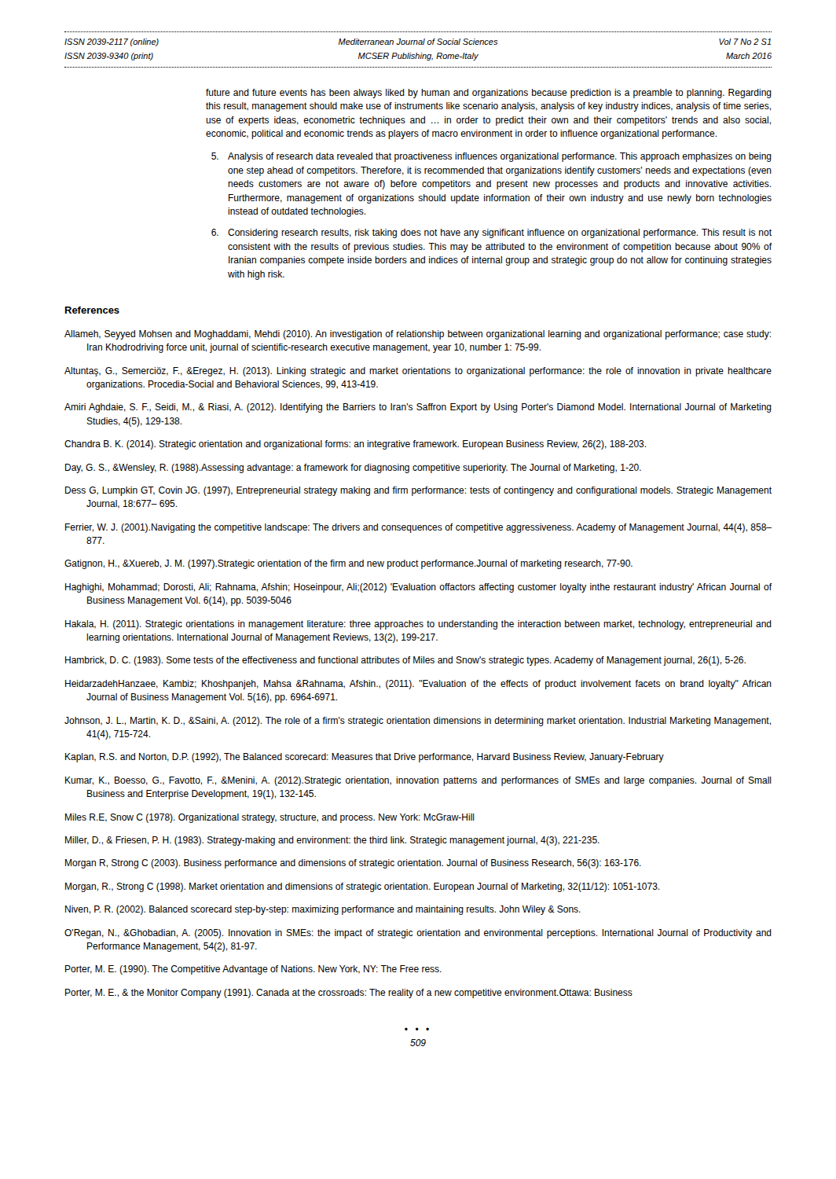| ISSN 2039-2117 (online) | Mediterranean Journal of Social Sciences | Vol 7 No 2 S1 |
| ISSN 2039-9340 (print) | MCSER Publishing, Rome-Italy | March 2016 |
future and future events has been always liked by human and organizations because prediction is a preamble to planning. Regarding this result, management should make use of instruments like scenario analysis, analysis of key industry indices, analysis of time series, use of experts ideas, econometric techniques and … in order to predict their own and their competitors' trends and also social, economic, political and economic trends as players of macro environment in order to influence organizational performance.
Analysis of research data revealed that proactiveness influences organizational performance. This approach emphasizes on being one step ahead of competitors. Therefore, it is recommended that organizations identify customers' needs and expectations (even needs customers are not aware of) before competitors and present new processes and products and innovative activities. Furthermore, management of organizations should update information of their own industry and use newly born technologies instead of outdated technologies.
Considering research results, risk taking does not have any significant influence on organizational performance. This result is not consistent with the results of previous studies. This may be attributed to the environment of competition because about 90% of Iranian companies compete inside borders and indices of internal group and strategic group do not allow for continuing strategies with high risk.
References
Allameh, Seyyed Mohsen and Moghaddami, Mehdi (2010). An investigation of relationship between organizational learning and organizational performance; case study: Iran Khodrodriving force unit, journal of scientific-research executive management, year 10, number 1: 75-99.
Altuntaş, G., Semerciöz, F., &Eregez, H. (2013). Linking strategic and market orientations to organizational performance: the role of innovation in private healthcare organizations. Procedia-Social and Behavioral Sciences, 99, 413-419.
Amiri Aghdaie, S. F., Seidi, M., & Riasi, A. (2012). Identifying the Barriers to Iran's Saffron Export by Using Porter's Diamond Model. International Journal of Marketing Studies, 4(5), 129-138.
Chandra B. K. (2014). Strategic orientation and organizational forms: an integrative framework. European Business Review, 26(2), 188-203.
Day, G. S., &Wensley, R. (1988).Assessing advantage: a framework for diagnosing competitive superiority. The Journal of Marketing, 1-20.
Dess G, Lumpkin GT, Covin JG. (1997), Entrepreneurial strategy making and firm performance: tests of contingency and configurational models. Strategic Management Journal, 18:677– 695.
Ferrier, W. J. (2001).Navigating the competitive landscape: The drivers and consequences of competitive aggressiveness. Academy of Management Journal, 44(4), 858–877.
Gatignon, H., &Xuereb, J. M. (1997).Strategic orientation of the firm and new product performance.Journal of marketing research, 77-90.
Haghighi, Mohammad; Dorosti, Ali; Rahnama, Afshin; Hoseinpour, Ali;(2012) 'Evaluation offactors affecting customer loyalty inthe restaurant industry' African Journal of Business Management Vol. 6(14), pp. 5039-5046
Hakala, H. (2011). Strategic orientations in management literature: three approaches to understanding the interaction between market, technology, entrepreneurial and learning orientations. International Journal of Management Reviews, 13(2), 199-217.
Hambrick, D. C. (1983). Some tests of the effectiveness and functional attributes of Miles and Snow's strategic types. Academy of Management journal, 26(1), 5-26.
HeidarzadehHanzaee, Kambiz; Khoshpanjeh, Mahsa &Rahnama, Afshin., (2011). "Evaluation of the effects of product involvement facets on brand loyalty" African Journal of Business Management Vol. 5(16), pp. 6964-6971.
Johnson, J. L., Martin, K. D., &Saini, A. (2012). The role of a firm's strategic orientation dimensions in determining market orientation. Industrial Marketing Management, 41(4), 715-724.
Kaplan, R.S. and Norton, D.P. (1992), The Balanced scorecard: Measures that Drive performance, Harvard Business Review, January-February
Kumar, K., Boesso, G., Favotto, F., &Menini, A. (2012).Strategic orientation, innovation patterns and performances of SMEs and large companies. Journal of Small Business and Enterprise Development, 19(1), 132-145.
Miles R.E, Snow C (1978). Organizational strategy, structure, and process. New York: McGraw-Hill
Miller, D., & Friesen, P. H. (1983). Strategy-making and environment: the third link. Strategic management journal, 4(3), 221-235.
Morgan R, Strong C (2003). Business performance and dimensions of strategic orientation. Journal of Business Research, 56(3): 163-176.
Morgan, R., Strong C (1998). Market orientation and dimensions of strategic orientation. European Journal of Marketing, 32(11/12): 1051-1073.
Niven, P. R. (2002). Balanced scorecard step-by-step: maximizing performance and maintaining results. John Wiley & Sons.
O'Regan, N., &Ghobadian, A. (2005). Innovation in SMEs: the impact of strategic orientation and environmental perceptions. International Journal of Productivity and Performance Management, 54(2), 81-97.
Porter, M. E. (1990). The Competitive Advantage of Nations. New York, NY: The Free ress.
Porter, M. E., & the Monitor Company (1991). Canada at the crossroads: The reality of a new competitive environment.Ottawa: Business
• • •
509